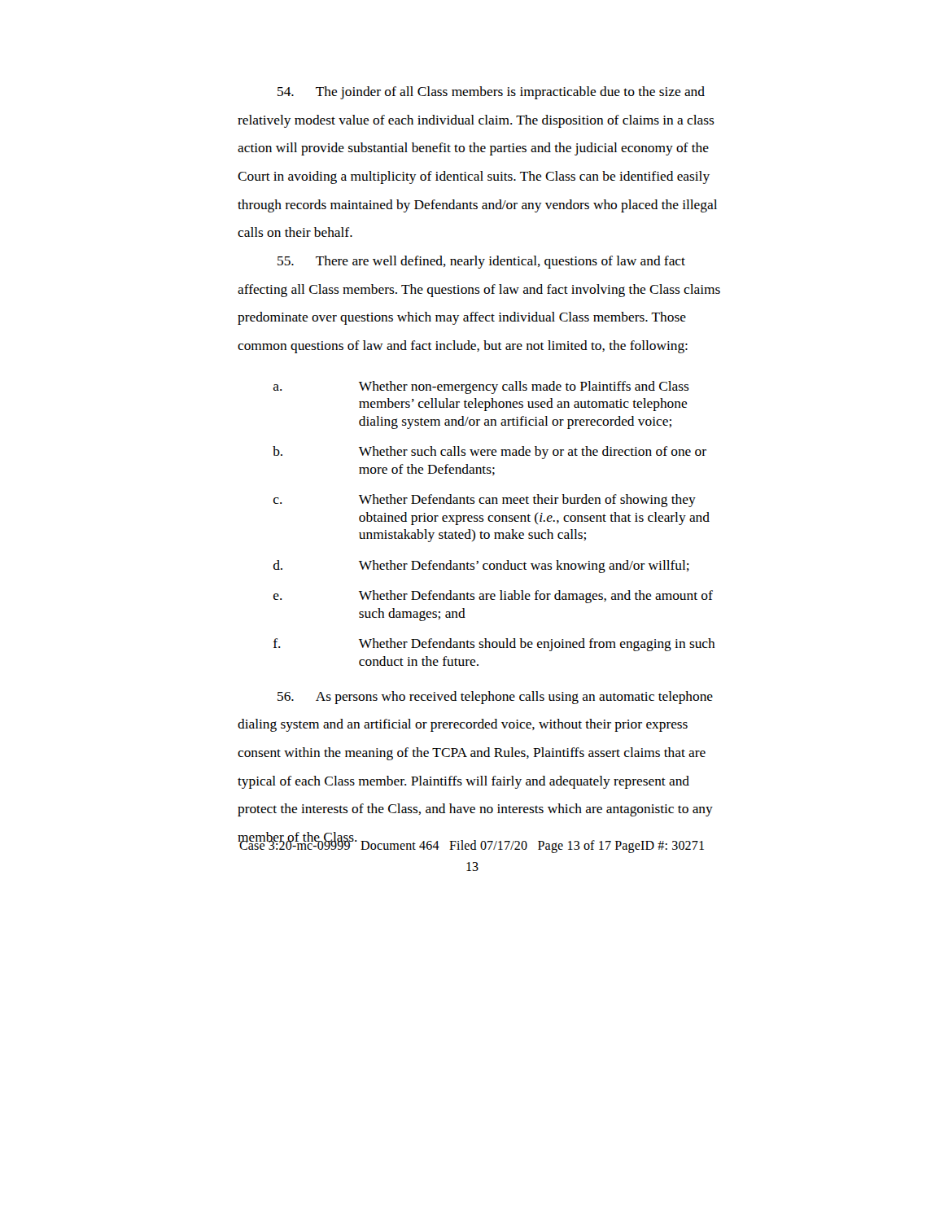54. The joinder of all Class members is impracticable due to the size and relatively modest value of each individual claim. The disposition of claims in a class action will provide substantial benefit to the parties and the judicial economy of the Court in avoiding a multiplicity of identical suits. The Class can be identified easily through records maintained by Defendants and/or any vendors who placed the illegal calls on their behalf.
55. There are well defined, nearly identical, questions of law and fact affecting all Class members. The questions of law and fact involving the Class claims predominate over questions which may affect individual Class members. Those common questions of law and fact include, but are not limited to, the following:
a. Whether non-emergency calls made to Plaintiffs and Class members’ cellular telephones used an automatic telephone dialing system and/or an artificial or prerecorded voice;
b. Whether such calls were made by or at the direction of one or more of the Defendants;
c. Whether Defendants can meet their burden of showing they obtained prior express consent (i.e., consent that is clearly and unmistakably stated) to make such calls;
d. Whether Defendants’ conduct was knowing and/or willful;
e. Whether Defendants are liable for damages, and the amount of such damages; and
f. Whether Defendants should be enjoined from engaging in such conduct in the future.
56. As persons who received telephone calls using an automatic telephone dialing system and an artificial or prerecorded voice, without their prior express consent within the meaning of the TCPA and Rules, Plaintiffs assert claims that are typical of each Class member. Plaintiffs will fairly and adequately represent and protect the interests of the Class, and have no interests which are antagonistic to any member of the Class.
Case 3:20-mc-09999 Document 464 Filed 07/17/20 Page 13 of 17 PageID #: 30271
13